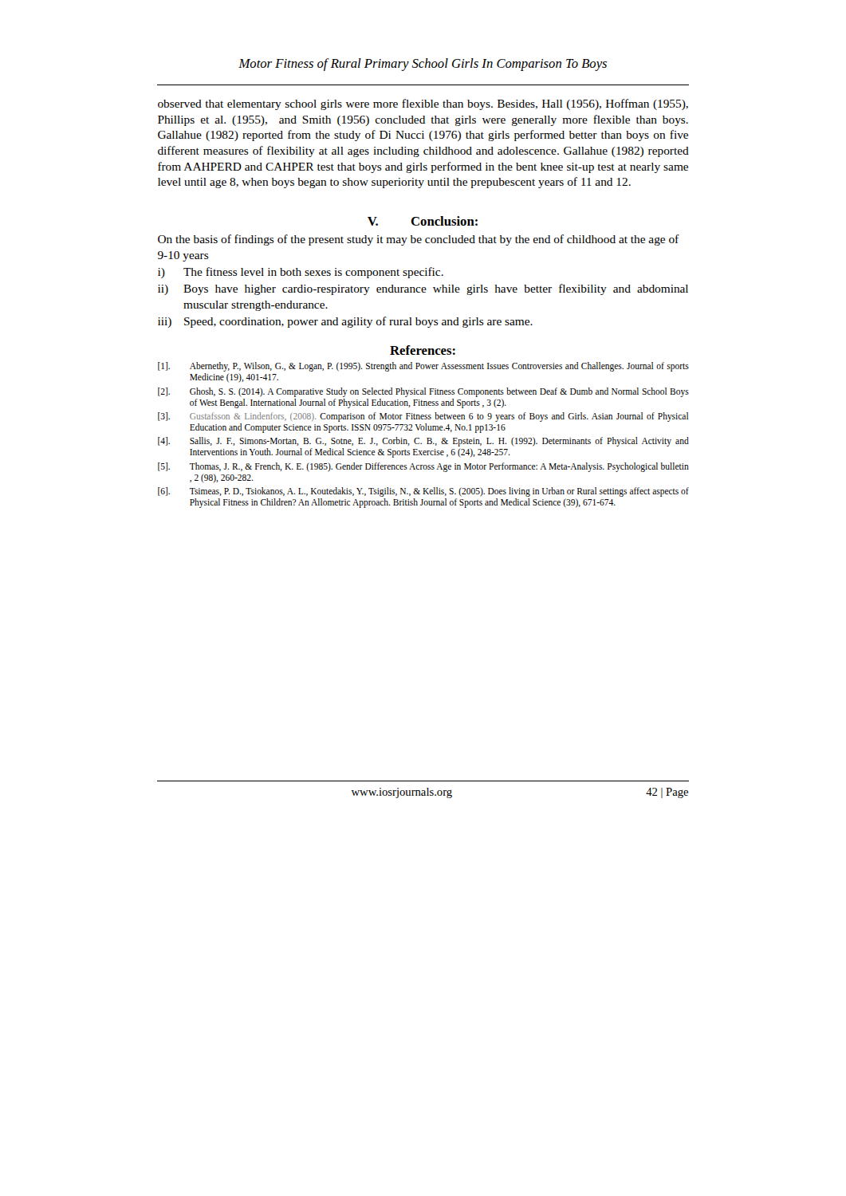Motor Fitness of Rural Primary School Girls In Comparison To Boys
observed that elementary school girls were more flexible than boys. Besides, Hall (1956), Hoffman (1955), Phillips et al. (1955), and Smith (1956) concluded that girls were generally more flexible than boys. Gallahue (1982) reported from the study of Di Nucci (1976) that girls performed better than boys on five different measures of flexibility at all ages including childhood and adolescence. Gallahue (1982) reported from AAHPERD and CAHPER test that boys and girls performed in the bent knee sit-up test at nearly same level until age 8, when boys began to show superiority until the prepubescent years of 11 and 12.
V. Conclusion:
On the basis of findings of the present study it may be concluded that by the end of childhood at the age of 9-10 years
i) The fitness level in both sexes is component specific.
ii) Boys have higher cardio-respiratory endurance while girls have better flexibility and abdominal muscular strength-endurance.
iii) Speed, coordination, power and agility of rural boys and girls are same.
References:
[1]. Abernethy, P., Wilson, G., & Logan, P. (1995). Strength and Power Assessment Issues Controversies and Challenges. Journal of sports Medicine (19), 401-417.
[2]. Ghosh, S. S. (2014). A Comparative Study on Selected Physical Fitness Components between Deaf & Dumb and Normal School Boys of West Bengal. International Journal of Physical Education, Fitness and Sports , 3 (2).
[3]. Gustafsson & Lindenfors, (2008). Comparison of Motor Fitness between 6 to 9 years of Boys and Girls. Asian Journal of Physical Education and Computer Science in Sports. ISSN 0975-7732 Volume.4, No.1 pp13-16
[4]. Sallis, J. F., Simons-Mortan, B. G., Sotne, E. J., Corbin, C. B., & Epstein, L. H. (1992). Determinants of Physical Activity and Interventions in Youth. Journal of Medical Science & Sports Exercise , 6 (24), 248-257.
[5]. Thomas, J. R., & French, K. E. (1985). Gender Differences Across Age in Motor Performance: A Meta-Analysis. Psychological bulletin , 2 (98), 260-282.
[6]. Tsimeas, P. D., Tsiokanos, A. L., Koutedakis, Y., Tsigilis, N., & Kellis, S. (2005). Does living in Urban or Rural settings affect aspects of Physical Fitness in Children? An Allometric Approach. British Journal of Sports and Medical Science (39), 671-674.
www.iosrjournals.org
42 | Page